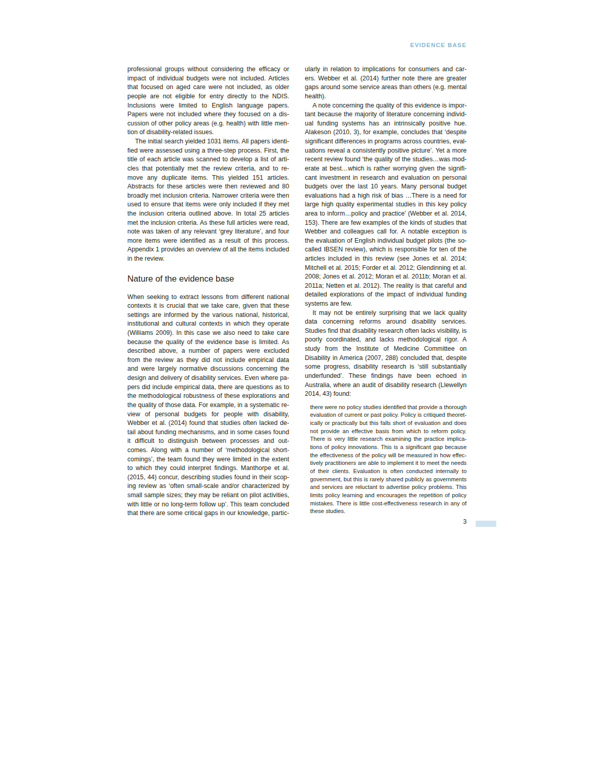EVIDENCE BASE
professional groups without considering the efficacy or impact of individual budgets were not included. Articles that focused on aged care were not included, as older people are not eligible for entry directly to the NDIS. Inclusions were limited to English language papers. Papers were not included where they focused on a discussion of other policy areas (e.g. health) with little mention of disability-related issues.
The initial search yielded 1031 items. All papers identified were assessed using a three-step process. First, the title of each article was scanned to develop a list of articles that potentially met the review criteria, and to remove any duplicate items. This yielded 151 articles. Abstracts for these articles were then reviewed and 80 broadly met inclusion criteria. Narrower criteria were then used to ensure that items were only included if they met the inclusion criteria outlined above. In total 25 articles met the inclusion criteria. As these full articles were read, note was taken of any relevant ‘grey literature’, and four more items were identified as a result of this process. Appendix 1 provides an overview of all the items included in the review.
Nature of the evidence base
When seeking to extract lessons from different national contexts it is crucial that we take care, given that these settings are informed by the various national, historical, institutional and cultural contexts in which they operate (Williams 2009). In this case we also need to take care because the quality of the evidence base is limited. As described above, a number of papers were excluded from the review as they did not include empirical data and were largely normative discussions concerning the design and delivery of disability services. Even where papers did include empirical data, there are questions as to the methodological robustness of these explorations and the quality of those data. For example, in a systematic review of personal budgets for people with disability, Webber et al. (2014) found that studies often lacked detail about funding mechanisms, and in some cases found it difficult to distinguish between processes and outcomes. Along with a number of ‘methodological shortcomings’, the team found they were limited in the extent to which they could interpret findings. Manthorpe et al. (2015, 44) concur, describing studies found in their scoping review as ‘often small-scale and/or characterized by small sample sizes; they may be reliant on pilot activities, with little or no long-term follow up’. This team concluded that there are some critical gaps in our knowledge, particularly in relation to implications for consumers and carers. Webber et al. (2014) further note there are greater gaps around some service areas than others (e.g. mental health).
A note concerning the quality of this evidence is important because the majority of literature concerning individual funding systems has an intrinsically positive hue. Alakeson (2010, 3), for example, concludes that ‘despite significant differences in programs across countries, evaluations reveal a consistently positive picture’. Yet a more recent review found ‘the quality of the studies…was moderate at best…which is rather worrying given the significant investment in research and evaluation on personal budgets over the last 10 years. Many personal budget evaluations had a high risk of bias …There is a need for large high quality experimental studies in this key policy area to inform…policy and practice’ (Webber et al. 2014, 153). There are few examples of the kinds of studies that Webber and colleagues call for. A notable exception is the evaluation of English individual budget pilots (the so-called IBSEN review), which is responsible for ten of the articles included in this review (see Jones et al. 2014; Mitchell et al. 2015; Forder et al. 2012; Glendinning et al. 2008; Jones et al. 2012; Moran et al. 2011b; Moran et al. 2011a; Netten et al. 2012). The reality is that careful and detailed explorations of the impact of individual funding systems are few.
It may not be entirely surprising that we lack quality data concerning reforms around disability services. Studies find that disability research often lacks visibility, is poorly coordinated, and lacks methodological rigor. A study from the Institute of Medicine Committee on Disability in America (2007, 288) concluded that, despite some progress, disability research is ‘still substantially underfunded’. These findings have been echoed in Australia, where an audit of disability research (Llewellyn 2014, 43) found:
there were no policy studies identified that provide a thorough evaluation of current or past policy. Policy is critiqued theoretically or practically but this falls short of evaluation and does not provide an effective basis from which to reform policy. There is very little research examining the practice implications of policy innovations. This is a significant gap because the effectiveness of the policy will be measured in how effectively practitioners are able to implement it to meet the needs of their clients. Evaluation is often conducted internally to government, but this is rarely shared publicly as governments and services are reluctant to advertise policy problems. This limits policy learning and encourages the repetition of policy mistakes. There is little cost-effectiveness research in any of these studies.
3